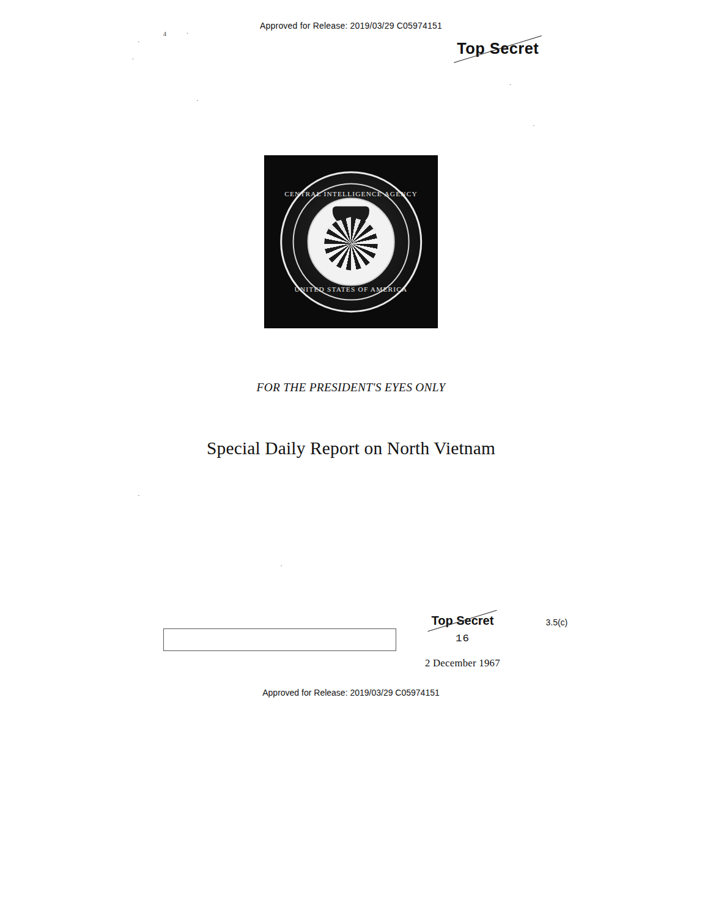Approved for Release: 2019/03/29 C05974151
. 4 . . . . . . .
Top Secret
CENTRAL INTELLIGENCE AGENCY
UNITED STATES OF AMERICA
FOR THE PRESIDENT'S EYES ONLY
Special Daily Report on North Vietnam
3.5(c)
Top Secret
16
2 December 1967
Approved for Release: 2019/03/29 C05974151